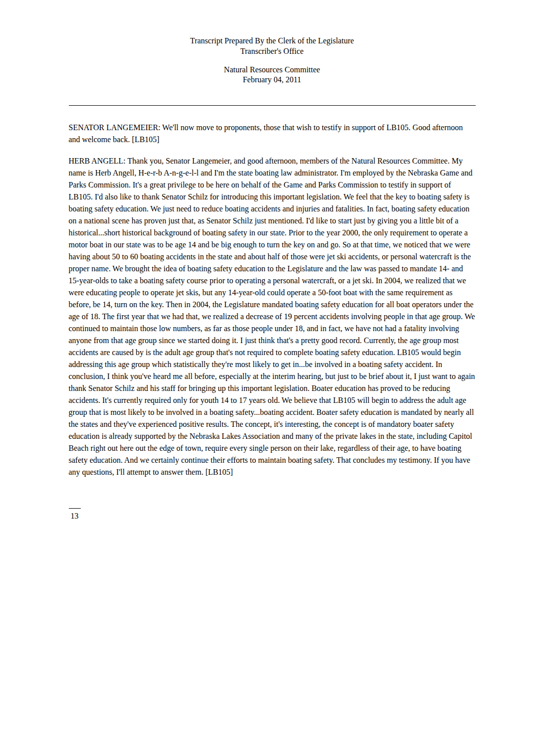Transcript Prepared By the Clerk of the Legislature Transcriber's Office Natural Resources Committee February 04, 2011
SENATOR LANGEMEIER: We'll now move to proponents, those that wish to testify in support of LB105. Good afternoon and welcome back. [LB105]
HERB ANGELL: Thank you, Senator Langemeier, and good afternoon, members of the Natural Resources Committee. My name is Herb Angell, H-e-r-b A-n-g-e-l-l and I'm the state boating law administrator. I'm employed by the Nebraska Game and Parks Commission. It's a great privilege to be here on behalf of the Game and Parks Commission to testify in support of LB105. I'd also like to thank Senator Schilz for introducing this important legislation. We feel that the key to boating safety is boating safety education. We just need to reduce boating accidents and injuries and fatalities. In fact, boating safety education on a national scene has proven just that, as Senator Schilz just mentioned. I'd like to start just by giving you a little bit of a historical...short historical background of boating safety in our state. Prior to the year 2000, the only requirement to operate a motor boat in our state was to be age 14 and be big enough to turn the key on and go. So at that time, we noticed that we were having about 50 to 60 boating accidents in the state and about half of those were jet ski accidents, or personal watercraft is the proper name. We brought the idea of boating safety education to the Legislature and the law was passed to mandate 14- and 15-year-olds to take a boating safety course prior to operating a personal watercraft, or a jet ski. In 2004, we realized that we were educating people to operate jet skis, but any 14-year-old could operate a 50-foot boat with the same requirement as before, be 14, turn on the key. Then in 2004, the Legislature mandated boating safety education for all boat operators under the age of 18. The first year that we had that, we realized a decrease of 19 percent accidents involving people in that age group. We continued to maintain those low numbers, as far as those people under 18, and in fact, we have not had a fatality involving anyone from that age group since we started doing it. I just think that's a pretty good record. Currently, the age group most accidents are caused by is the adult age group that's not required to complete boating safety education. LB105 would begin addressing this age group which statistically they're most likely to get in...be involved in a boating safety accident. In conclusion, I think you've heard me all before, especially at the interim hearing, but just to be brief about it, I just want to again thank Senator Schilz and his staff for bringing up this important legislation. Boater education has proved to be reducing accidents. It's currently required only for youth 14 to 17 years old. We believe that LB105 will begin to address the adult age group that is most likely to be involved in a boating safety...boating accident. Boater safety education is mandated by nearly all the states and they've experienced positive results. The concept, it's interesting, the concept is of mandatory boater safety education is already supported by the Nebraska Lakes Association and many of the private lakes in the state, including Capitol Beach right out here out the edge of town, require every single person on their lake, regardless of their age, to have boating safety education. And we certainly continue their efforts to maintain boating safety. That concludes my testimony. If you have any questions, I'll attempt to answer them. [LB105]
13